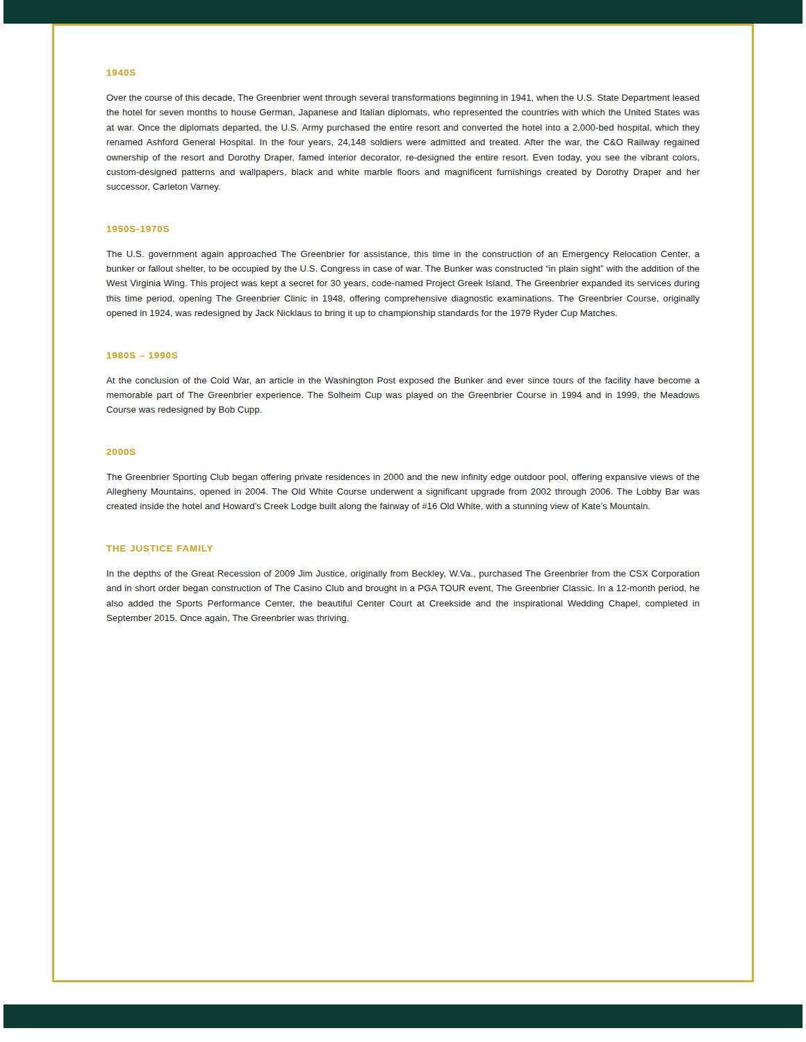1940s
Over the course of this decade, The Greenbrier went through several transformations beginning in 1941, when the U.S. State Department leased the hotel for seven months to house German, Japanese and Italian diplomats, who represented the countries with which the United States was at war. Once the diplomats departed, the U.S. Army purchased the entire resort and converted the hotel into a 2,000-bed hospital, which they renamed Ashford General Hospital. In the four years, 24,148 soldiers were admitted and treated. After the war, the C&O Railway regained ownership of the resort and Dorothy Draper, famed interior decorator, re-designed the entire resort. Even today, you see the vibrant colors, custom-designed patterns and wallpapers, black and white marble floors and magnificent furnishings created by Dorothy Draper and her successor, Carleton Varney.
1950s-1970s
The U.S. government again approached The Greenbrier for assistance, this time in the construction of an Emergency Relocation Center, a bunker or fallout shelter, to be occupied by the U.S. Congress in case of war. The Bunker was constructed “in plain sight” with the addition of the West Virginia Wing. This project was kept a secret for 30 years, code-named Project Greek Island. The Greenbrier expanded its services during this time period, opening The Greenbrier Clinic in 1948, offering comprehensive diagnostic examinations. The Greenbrier Course, originally opened in 1924, was redesigned by Jack Nicklaus to bring it up to championship standards for the 1979 Ryder Cup Matches.
1980s – 1990s
At the conclusion of the Cold War, an article in the Washington Post exposed the Bunker and ever since tours of the facility have become a memorable part of The Greenbrier experience. The Solheim Cup was played on the Greenbrier Course in 1994 and in 1999, the Meadows Course was redesigned by Bob Cupp.
2000s
The Greenbrier Sporting Club began offering private residences in 2000 and the new infinity edge outdoor pool, offering expansive views of the Allegheny Mountains, opened in 2004. The Old White Course underwent a significant upgrade from 2002 through 2006. The Lobby Bar was created inside the hotel and Howard’s Creek Lodge built along the fairway of #16 Old White, with a stunning view of Kate’s Mountain.
The Justice Family
In the depths of the Great Recession of 2009 Jim Justice, originally from Beckley, W.Va., purchased The Greenbrier from the CSX Corporation and in short order began construction of The Casino Club and brought in a PGA TOUR event, The Greenbrier Classic. In a 12-month period, he also added the Sports Performance Center, the beautiful Center Court at Creekside and the inspirational Wedding Chapel, completed in September 2015. Once again, The Greenbrier was thriving.